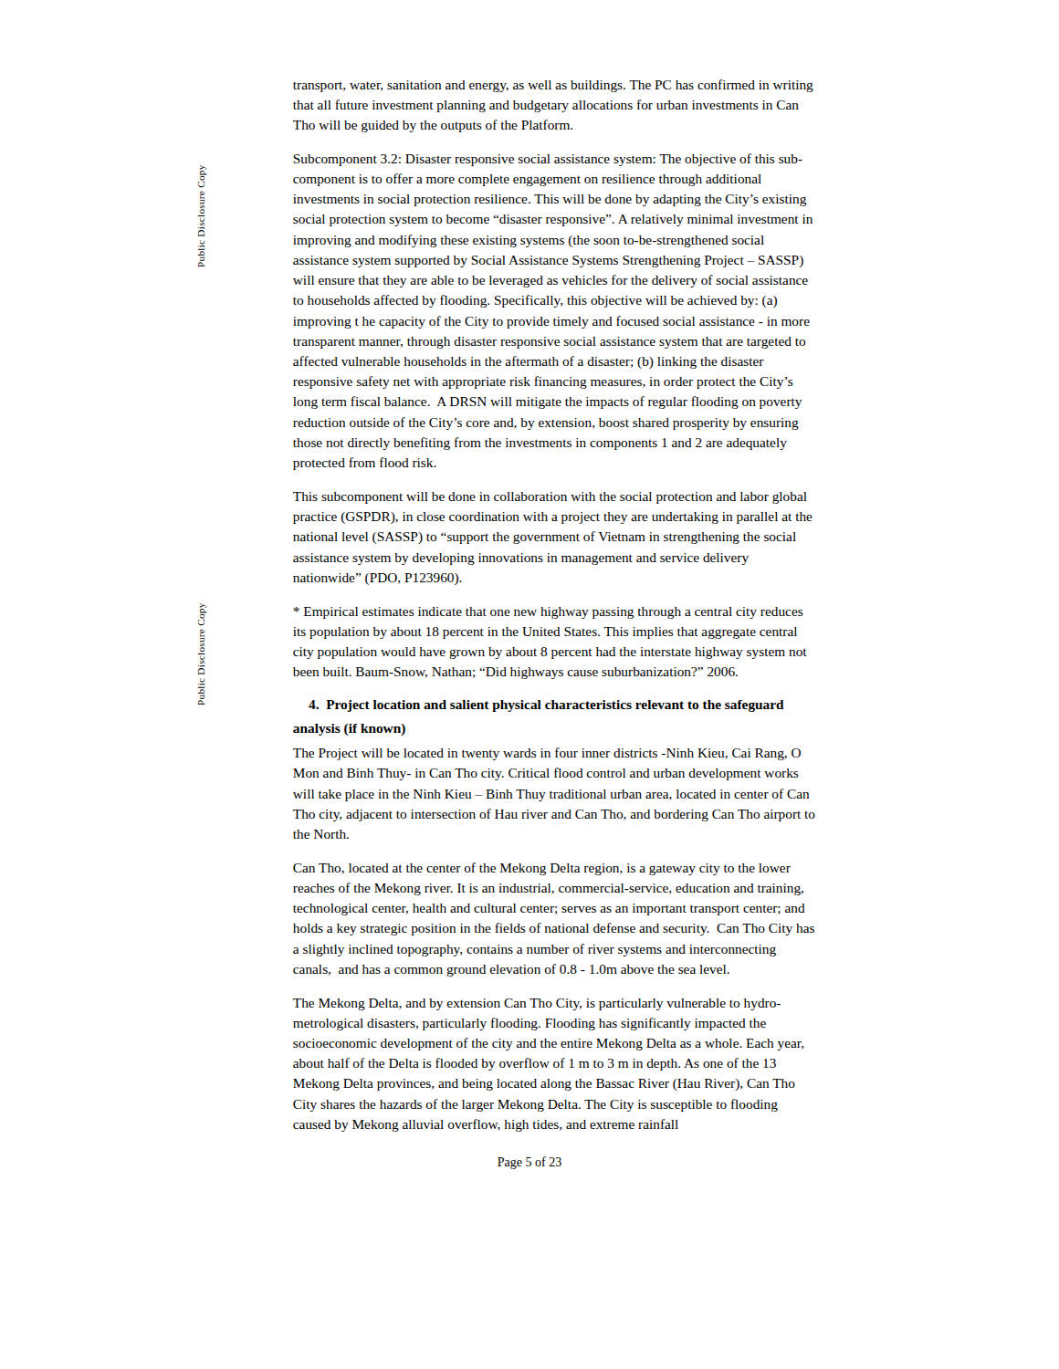Public Disclosure Copy
Public Disclosure Copy
transport, water, sanitation and energy, as well as buildings. The PC has confirmed in writing that all future investment planning and budgetary allocations for urban investments in Can Tho will be guided by the outputs of the Platform.
Subcomponent 3.2: Disaster responsive social assistance system: The objective of this sub-component is to offer a more complete engagement on resilience through additional investments in social protection resilience. This will be done by adapting the City’s existing social protection system to become “disaster responsive”. A relatively minimal investment in improving and modifying these existing systems (the soon to-be-strengthened social assistance system supported by Social Assistance Systems Strengthening Project – SASSP) will ensure that they are able to be leveraged as vehicles for the delivery of social assistance to households affected by flooding. Specifically, this objective will be achieved by: (a) improving t he capacity of the City to provide timely and focused social assistance - in more transparent manner, through disaster responsive social assistance system that are targeted to affected vulnerable households in the aftermath of a disaster; (b) linking the disaster responsive safety net with appropriate risk financing measures, in order protect the City’s long term fiscal balance. A DRSN will mitigate the impacts of regular flooding on poverty reduction outside of the City’s core and, by extension, boost shared prosperity by ensuring those not directly benefiting from the investments in components 1 and 2 are adequately protected from flood risk.
This subcomponent will be done in collaboration with the social protection and labor global practice (GSPDR), in close coordination with a project they are undertaking in parallel at the national level (SASSP) to “support the government of Vietnam in strengthening the social assistance system by developing innovations in management and service delivery nationwide” (PDO, P123960).
* Empirical estimates indicate that one new highway passing through a central city reduces its population by about 18 percent in the United States. This implies that aggregate central city population would have grown by about 8 percent had the interstate highway system not been built. Baum-Snow, Nathan; “Did highways cause suburbanization?” 2006.
4. Project location and salient physical characteristics relevant to the safeguard
analysis (if known)
The Project will be located in twenty wards in four inner districts -Ninh Kieu, Cai Rang, O Mon and Binh Thuy- in Can Tho city. Critical flood control and urban development works will take place in the Ninh Kieu – Binh Thuy traditional urban area, located in center of Can Tho city, adjacent to intersection of Hau river and Can Tho, and bordering Can Tho airport to the North.
Can Tho, located at the center of the Mekong Delta region, is a gateway city to the lower reaches of the Mekong river. It is an industrial, commercial-service, education and training, technological center, health and cultural center; serves as an important transport center; and holds a key strategic position in the fields of national defense and security. Can Tho City has a slightly inclined topography, contains a number of river systems and interconnecting canals, and has a common ground elevation of 0.8 - 1.0m above the sea level.
The Mekong Delta, and by extension Can Tho City, is particularly vulnerable to hydro-metrological disasters, particularly flooding. Flooding has significantly impacted the socioeconomic development of the city and the entire Mekong Delta as a whole. Each year, about half of the Delta is flooded by overflow of 1 m to 3 m in depth. As one of the 13 Mekong Delta provinces, and being located along the Bassac River (Hau River), Can Tho City shares the hazards of the larger Mekong Delta. The City is susceptible to flooding caused by Mekong alluvial overflow, high tides, and extreme rainfall
Page 5 of 23